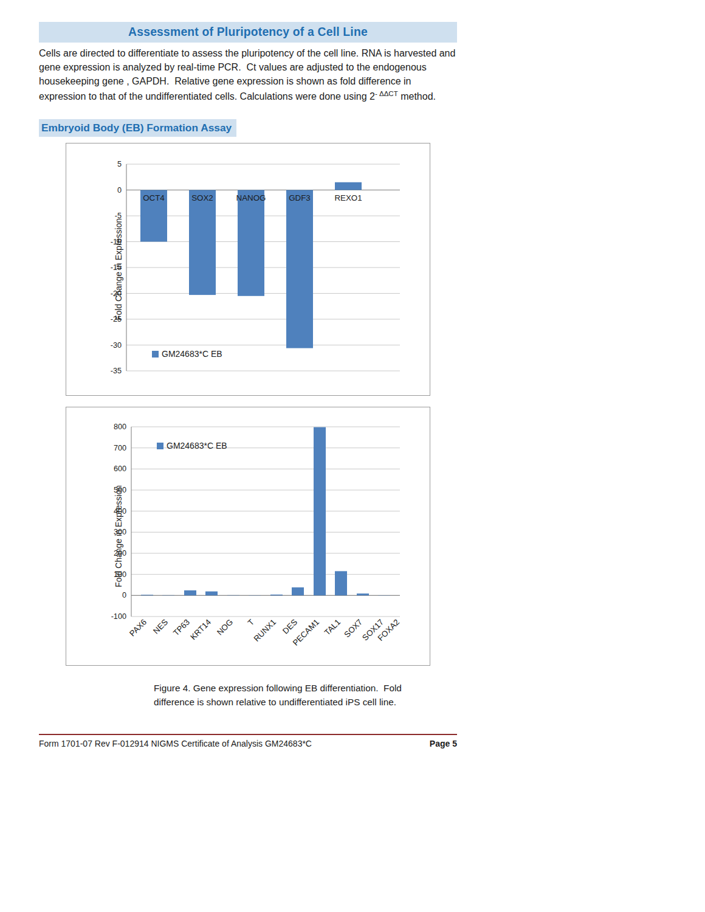Assessment of Pluripotency of a Cell Line
Cells are directed to differentiate to assess the pluripotency of the cell line. RNA is harvested and gene expression is analyzed by real-time PCR. Ct values are adjusted to the endogenous housekeeping gene , GAPDH. Relative gene expression is shown as fold difference in expression to that of the undifferentiated cells. Calculations were done using 2- ΔΔCT method.
Embryoid Body (EB) Formation Assay
Fold Change in Expression Plot area: x 70..520, y 20..360 y scale: value 5 -> y=20 ; value -35 -> y=360 (40 units over 340 px => 8.5 px per unit) y(v) = 20 + (5 - v) * 8.5 zero line: y(0) = 20 + 5*8.5 = 62.5 5 0 -5 -10 -15 -20 -25 -30 -35 OCT4 = -10 -> top at zero (62.5), height = 10*8.5 = 85 OCT4 SOX2 NANOG GDF3 REXO1 GM24683*C EB
Fold Change in Expression Plot area: x 78..520, y 18..330 y scale: 800 -> 18 ; -100 -> 330 (900 units over 312 px => 0.34667 px per unit) y(v) = 18 + (800 - v) * 0.34667 zero line: y(0) = 18 + 800*0.34667 = 295.3 800 700 600 500 400 300 200 100 0 -100 12 categories across x 86..512 ; slot width ~35.5 ; bar width 20 centers: PAX6 104, NES 139, TP63 175, KRT14 210, NOG 246, T 281, RUNX1 317, DES 352, PECAM1 388, TAL1 423, SOX7 459, FOXA2 494 values (approx from chart): PAX6 3, NES 1, TP63 24, KRT14 19, NOG 1, T 0, RUNX1 4, DES 38, PECAM1 798, TAL1 115, SOX7 9, FOXA2 0 height = value * 0.34667 PAX6 NES TP63 KRT14 NOG T RUNX1 DES PECAM1 TAL1 SOX7 SOX17 FOXA2 GM24683*C EB
Figure 4. Gene expression following EB differentiation. Fold difference is shown relative to undifferentiated iPS cell line.
Form 1701-07 Rev F-012914 NIGMS Certificate of Analysis GM24683*C Page 5